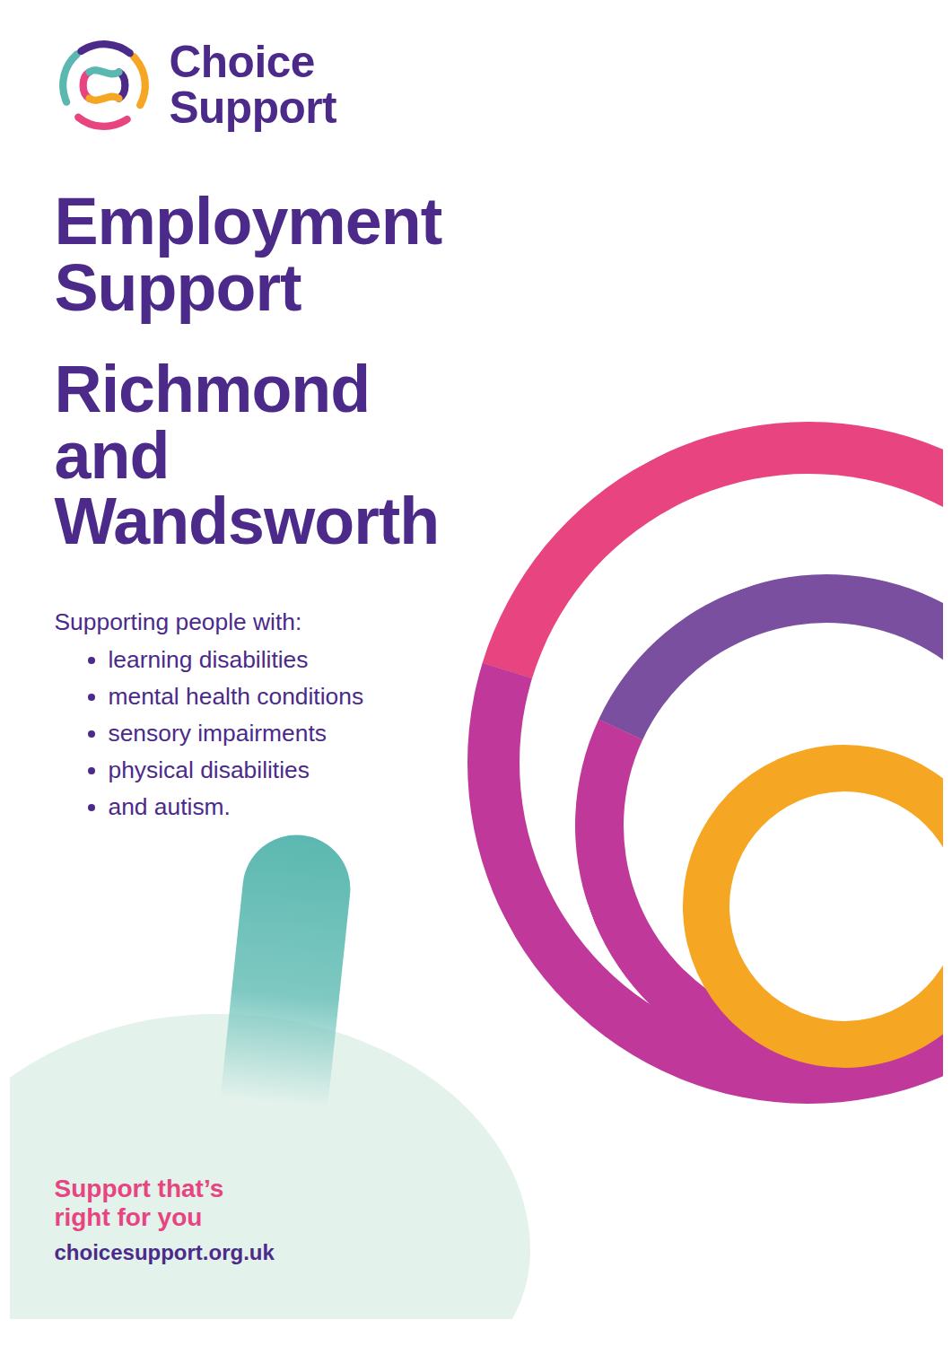Choice
Support
Employment
Support
Richmond
and
Wandsworth
Supporting people with:
learning disabilities
mental health conditions
sensory impairments
physical disabilities
and autism.
Support that’s
right for you
choicesupport.org.uk